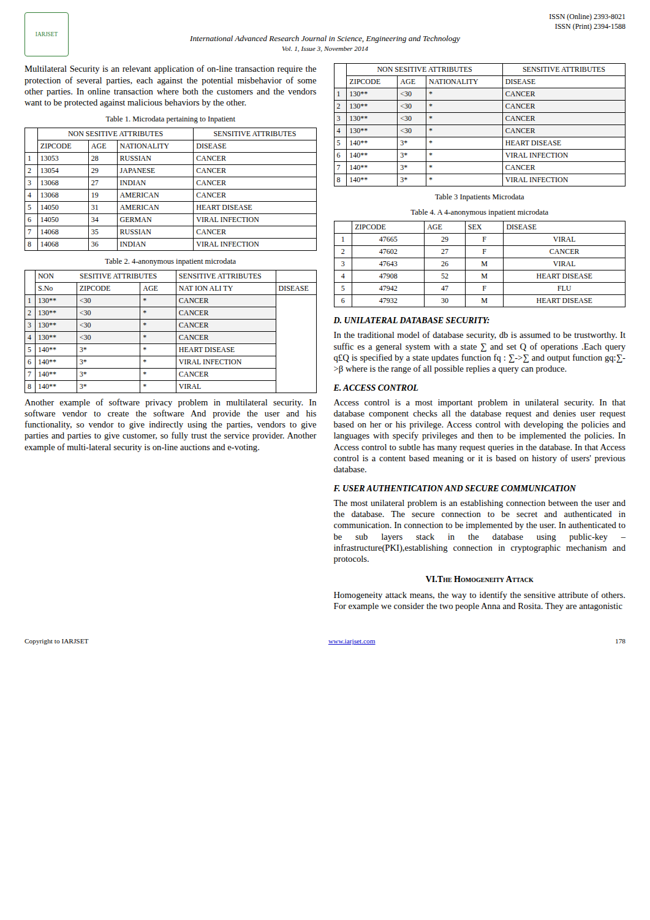IARJSET
ISSN (Online) 2393-8021
ISSN (Print) 2394-1588
International Advanced Research Journal in Science, Engineering and Technology
Vol. 1, Issue 3, November 2014
Multilateral Security is an relevant application of on-line transaction require the protection of several parties, each against the potential misbehavior of some other parties. In online transaction where both the customers and the vendors want to be protected against malicious behaviors by the other.
Table 1. Microdata pertaining to Inpatient
| | NON SESITIVE ATTRIBUTES | SENSITIVE ATTRIBUTES |
| --- | --- | --- |
| ZIPCODE | AGE | NATIONALITY | DISEASE |
| 1 | 13053 | 28 | RUSSIAN | CANCER |
| 2 | 13054 | 29 | JAPANESE | CANCER |
| 3 | 13068 | 27 | INDIAN | CANCER |
| 4 | 13068 | 19 | AMERICAN | CANCER |
| 5 | 14050 | 31 | AMERICAN | HEART DISEASE |
| 6 | 14050 | 34 | GERMAN | VIRAL INFECTION |
| 7 | 14068 | 35 | RUSSIAN | CANCER |
| 8 | 14068 | 36 | INDIAN | VIRAL INFECTION |
Table 2. 4-anonymous inpatient microdata
| | NON SESITIVE ATTRIBUTES | SENSITIVE ATTRIBUTES |
| --- | --- | --- |
| S.No | ZIPCODE | AGE | NAT ION ALI TY | DISEASE |
| 1 | 130** | <30 | * | CANCER |
| 2 | 130** | <30 | * | CANCER |
| 3 | 130** | <30 | * | CANCER |
| 4 | 130** | <30 | * | CANCER |
| 5 | 140** | 3* | * | HEART DISEASE |
| 6 | 140** | 3* | * | VIRAL INFECTION |
| 7 | 140** | 3* | * | CANCER |
| 8 | 140** | 3* | * | VIRAL |
Another example of software privacy problem in multilateral security. In software vendor to create the software And provide the user and his functionality, so vendor to give indirectly using the parties, vendors to give parties and parties to give customer, so fully trust the service provider. Another example of multi-lateral security is on-line auctions and e-voting.
| | NON SESITIVE ATTRIBUTES | SENSITIVE ATTRIBUTES |
| --- | --- | --- |
| ZIPCODE | AGE | NATIONALITY | DISEASE |
| 1 | 130** | <30 | * | CANCER |
| 2 | 130** | <30 | * | CANCER |
| 3 | 130** | <30 | * | CANCER |
| 4 | 130** | <30 | * | CANCER |
| 5 | 140** | 3* | * | HEART DISEASE |
| 6 | 140** | 3* | * | VIRAL INFECTION |
| 7 | 140** | 3* | * | CANCER |
| 8 | 140** | 3* | * | VIRAL INFECTION |
Table 3 Inpatients Microdata
Table 4. A 4-anonymous inpatient microdata
| | ZIPCODE | AGE | SEX | DISEASE |
| --- | --- | --- | --- | --- |
| 1 | 47665 | 29 | F | VIRAL |
| 2 | 47602 | 27 | F | CANCER |
| 3 | 47643 | 26 | M | VIRAL |
| 4 | 47908 | 52 | M | HEART DISEASE |
| 5 | 47942 | 47 | F | FLU |
| 6 | 47932 | 30 | M | HEART DISEASE |
D. UNILATERAL DATABASE SECURITY:
In the traditional model of database security, db is assumed to be trustworthy. It suffic es a general system with a state ∑ and set Q of operations .Each query q£Q is specified by a state updates function fq : ∑->∑ and output function gq:∑->β where is the range of all possible replies a query can produce.
E. ACCESS CONTROL
Access control is a most important problem in unilateral security. In that database component checks all the database request and denies user request based on her or his privilege. Access control with developing the policies and languages with specify privileges and then to be implemented the policies. In Access control to subtle has many request queries in the database. In that Access control is a content based meaning or it is based on history of users' previous database.
F. USER AUTHENTICATION AND SECURE COMMUNICATION
The most unilateral problem is an establishing connection between the user and the database. The secure connection to be secret and authenticated in communication. In connection to be implemented by the user. In authenticated to be sub layers stack in the database using public-key – infrastructure(PKI),establishing connection in cryptographic mechanism and protocols.
VI.The Homogeneity Attack
Homogeneity attack means, the way to identify the sensitive attribute of others. For example we consider the two people Anna and Rosita. They are antagonistic
Copyright to IARJSET
www.iarjset.com
178